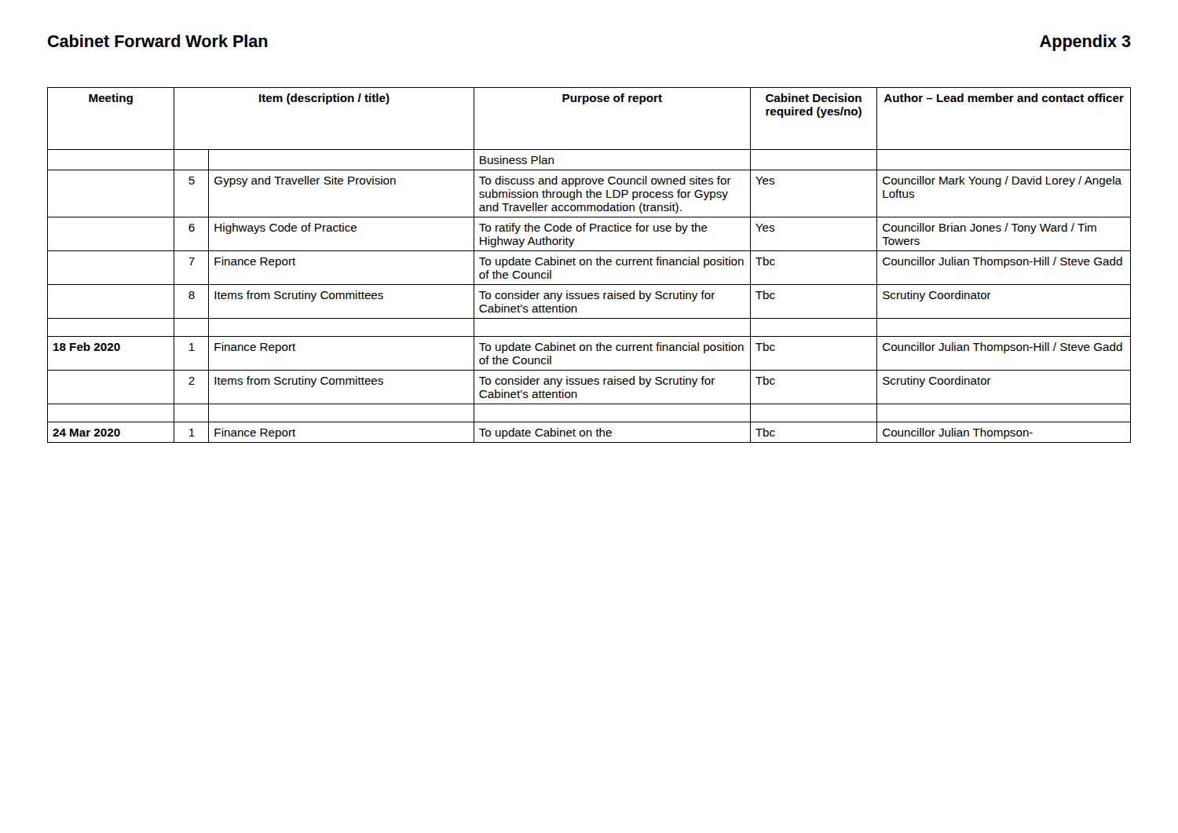Cabinet Forward Work Plan Appendix 3
| Meeting | Item (description / title) | Purpose of report | Cabinet Decision required (yes/no) | Author – Lead member and contact officer |
| --- | --- | --- | --- | --- |
| | | | Business Plan | | |
| | 5 | Gypsy and Traveller Site Provision | To discuss and approve Council owned sites for submission through the LDP process for Gypsy and Traveller accommodation (transit). | Yes | Councillor Mark Young / David Lorey / Angela Loftus |
| | 6 | Highways Code of Practice | To ratify the Code of Practice for use by the Highway Authority | Yes | Councillor Brian Jones / Tony Ward / Tim Towers |
| | 7 | Finance Report | To update Cabinet on the current financial position of the Council | Tbc | Councillor Julian Thompson-Hill / Steve Gadd |
| | 8 | Items from Scrutiny Committees | To consider any issues raised by Scrutiny for Cabinet’s attention | Tbc | Scrutiny Coordinator |
| 18 Feb 2020 | 1 | Finance Report | To update Cabinet on the current financial position of the Council | Tbc | Councillor Julian Thompson-Hill / Steve Gadd |
| | 2 | Items from Scrutiny Committees | To consider any issues raised by Scrutiny for Cabinet’s attention | Tbc | Scrutiny Coordinator |
| 24 Mar 2020 | 1 | Finance Report | To update Cabinet on the | Tbc | Councillor Julian Thompson- |